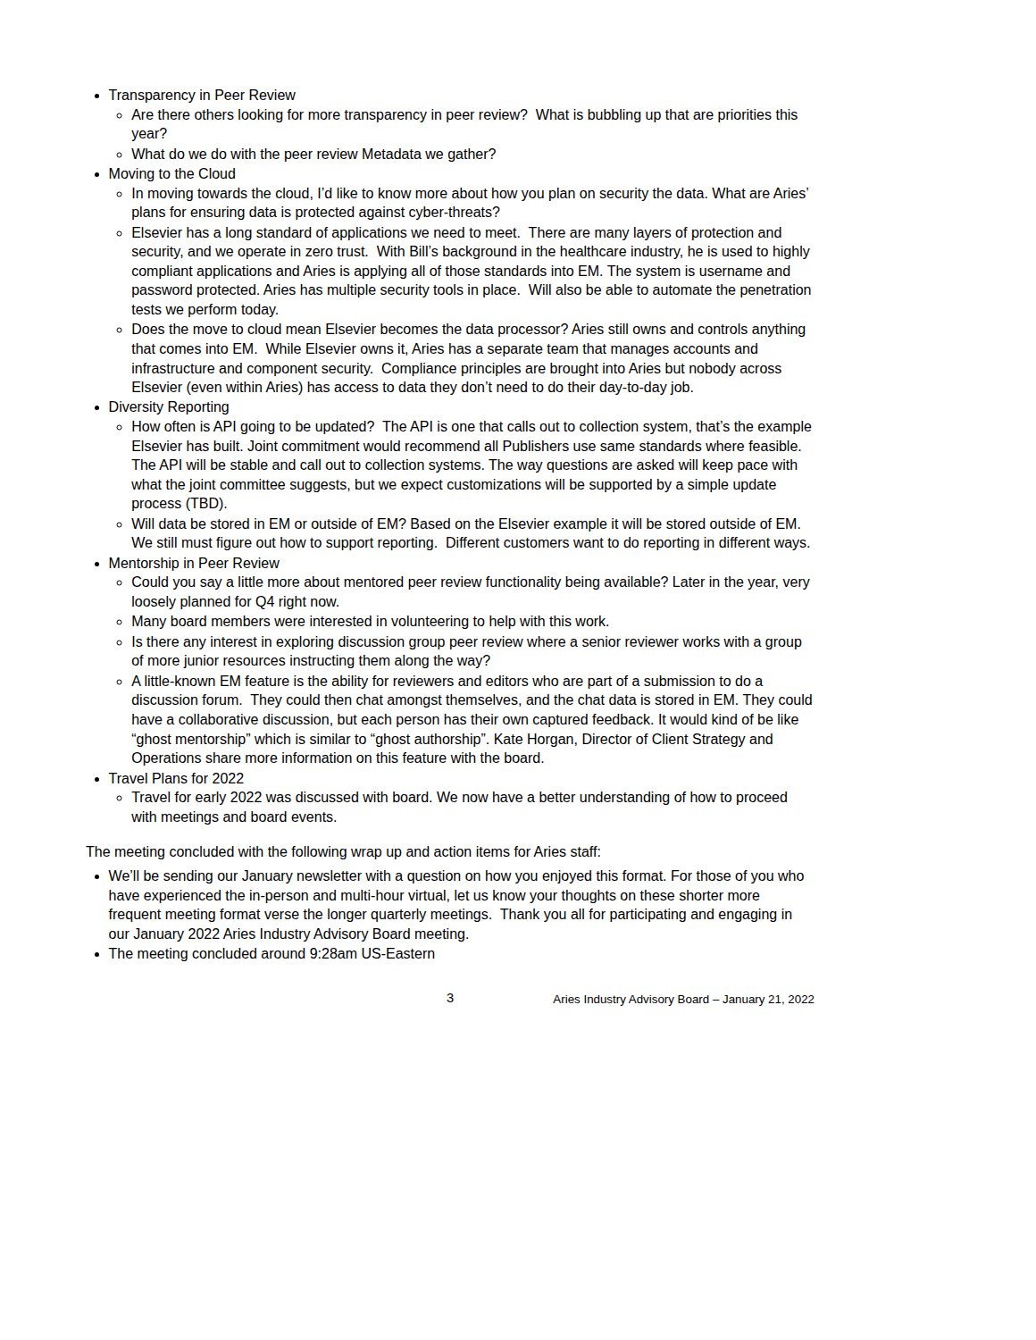Transparency in Peer Review
Are there others looking for more transparency in peer review? What is bubbling up that are priorities this year?
What do we do with the peer review Metadata we gather?
Moving to the Cloud
In moving towards the cloud, I’d like to know more about how you plan on security the data. What are Aries’ plans for ensuring data is protected against cyber-threats?
Elsevier has a long standard of applications we need to meet. There are many layers of protection and security, and we operate in zero trust. With Bill’s background in the healthcare industry, he is used to highly compliant applications and Aries is applying all of those standards into EM. The system is username and password protected. Aries has multiple security tools in place. Will also be able to automate the penetration tests we perform today.
Does the move to cloud mean Elsevier becomes the data processor? Aries still owns and controls anything that comes into EM. While Elsevier owns it, Aries has a separate team that manages accounts and infrastructure and component security. Compliance principles are brought into Aries but nobody across Elsevier (even within Aries) has access to data they don’t need to do their day-to-day job.
Diversity Reporting
How often is API going to be updated? The API is one that calls out to collection system, that’s the example Elsevier has built. Joint commitment would recommend all Publishers use same standards where feasible. The API will be stable and call out to collection systems. The way questions are asked will keep pace with what the joint committee suggests, but we expect customizations will be supported by a simple update process (TBD).
Will data be stored in EM or outside of EM? Based on the Elsevier example it will be stored outside of EM. We still must figure out how to support reporting. Different customers want to do reporting in different ways.
Mentorship in Peer Review
Could you say a little more about mentored peer review functionality being available? Later in the year, very loosely planned for Q4 right now.
Many board members were interested in volunteering to help with this work.
Is there any interest in exploring discussion group peer review where a senior reviewer works with a group of more junior resources instructing them along the way?
A little-known EM feature is the ability for reviewers and editors who are part of a submission to do a discussion forum. They could then chat amongst themselves, and the chat data is stored in EM. They could have a collaborative discussion, but each person has their own captured feedback. It would kind of be like “ghost mentorship” which is similar to “ghost authorship”. Kate Horgan, Director of Client Strategy and Operations share more information on this feature with the board.
Travel Plans for 2022
Travel for early 2022 was discussed with board. We now have a better understanding of how to proceed with meetings and board events.
The meeting concluded with the following wrap up and action items for Aries staff:
We’ll be sending our January newsletter with a question on how you enjoyed this format. For those of you who have experienced the in-person and multi-hour virtual, let us know your thoughts on these shorter more frequent meeting format verse the longer quarterly meetings. Thank you all for participating and engaging in our January 2022 Aries Industry Advisory Board meeting.
The meeting concluded around 9:28am US-Eastern
3 Aries Industry Advisory Board – January 21, 2022